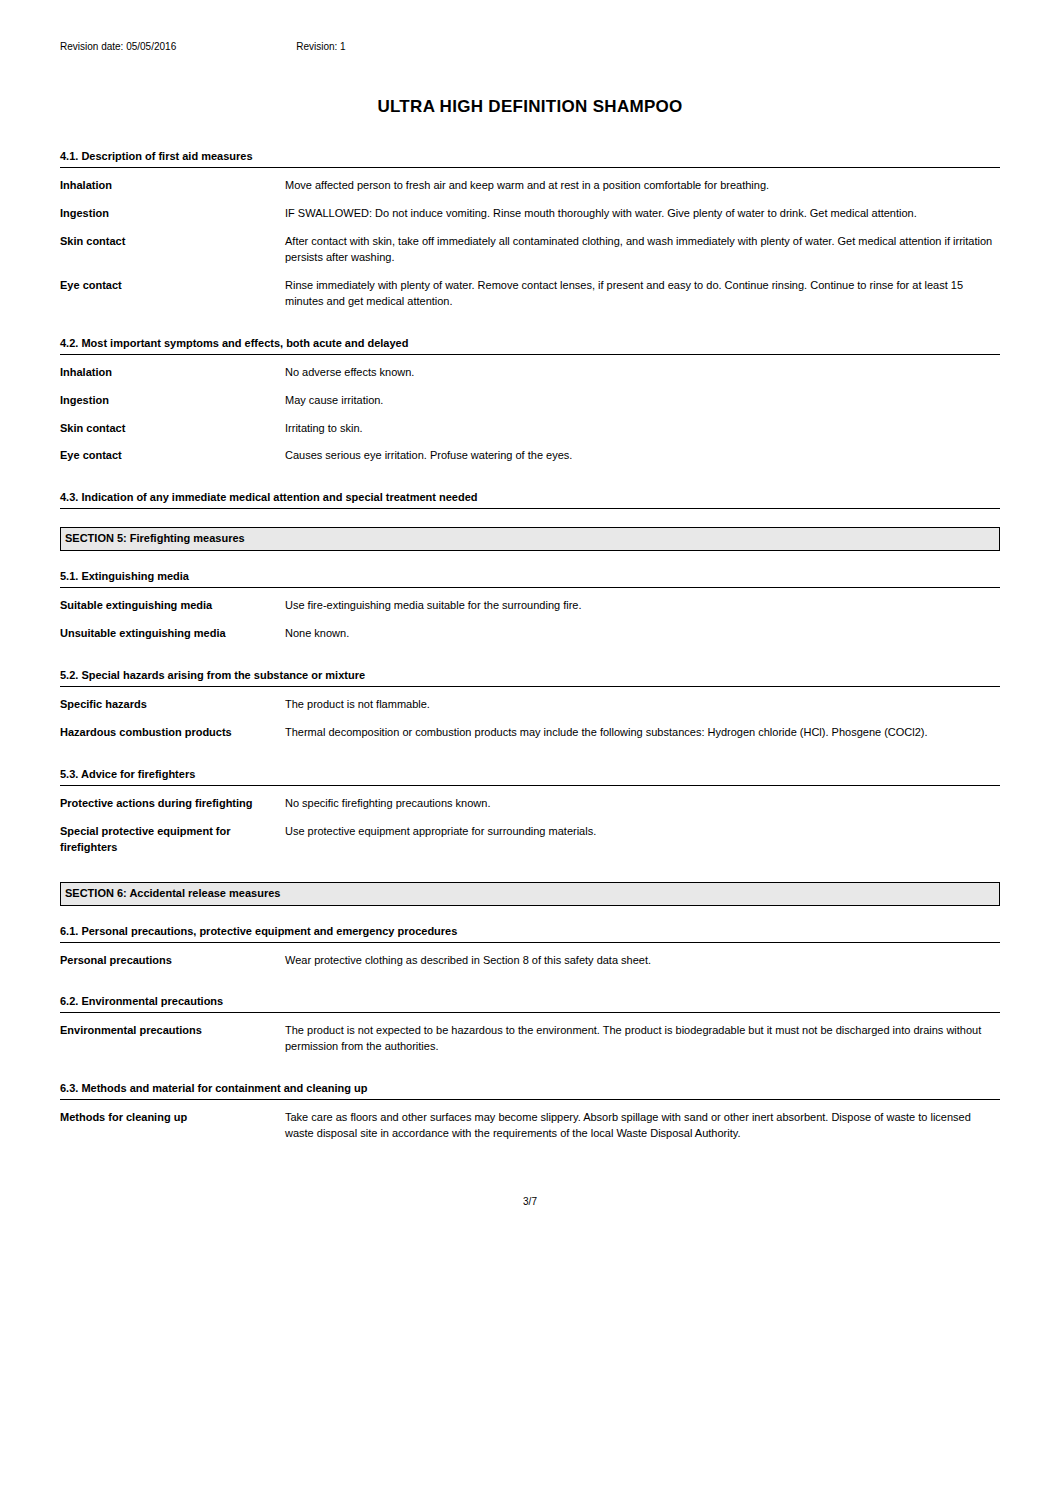Revision date: 05/05/2016 Revision: 1
ULTRA HIGH DEFINITION SHAMPOO
4.1. Description of first aid measures
| Inhalation | Move affected person to fresh air and keep warm and at rest in a position comfortable for breathing. |
| Ingestion | IF SWALLOWED: Do not induce vomiting. Rinse mouth thoroughly with water. Give plenty of water to drink. Get medical attention. |
| Skin contact | After contact with skin, take off immediately all contaminated clothing, and wash immediately with plenty of water. Get medical attention if irritation persists after washing. |
| Eye contact | Rinse immediately with plenty of water. Remove contact lenses, if present and easy to do. Continue rinsing. Continue to rinse for at least 15 minutes and get medical attention. |
4.2. Most important symptoms and effects, both acute and delayed
| Inhalation | No adverse effects known. |
| Ingestion | May cause irritation. |
| Skin contact | Irritating to skin. |
| Eye contact | Causes serious eye irritation. Profuse watering of the eyes. |
4.3. Indication of any immediate medical attention and special treatment needed
SECTION 5: Firefighting measures
5.1. Extinguishing media
| Suitable extinguishing media | Use fire-extinguishing media suitable for the surrounding fire. |
| Unsuitable extinguishing media | None known. |
5.2. Special hazards arising from the substance or mixture
| Specific hazards | The product is not flammable. |
| Hazardous combustion products | Thermal decomposition or combustion products may include the following substances: Hydrogen chloride (HCl). Phosgene (COCl2). |
5.3. Advice for firefighters
| Protective actions during firefighting | No specific firefighting precautions known. |
| Special protective equipment for firefighters | Use protective equipment appropriate for surrounding materials. |
SECTION 6: Accidental release measures
6.1. Personal precautions, protective equipment and emergency procedures
| Personal precautions | Wear protective clothing as described in Section 8 of this safety data sheet. |
6.2. Environmental precautions
| Environmental precautions | The product is not expected to be hazardous to the environment. The product is biodegradable but it must not be discharged into drains without permission from the authorities. |
6.3. Methods and material for containment and cleaning up
| Methods for cleaning up | Take care as floors and other surfaces may become slippery. Absorb spillage with sand or other inert absorbent. Dispose of waste to licensed waste disposal site in accordance with the requirements of the local Waste Disposal Authority. |
3/7